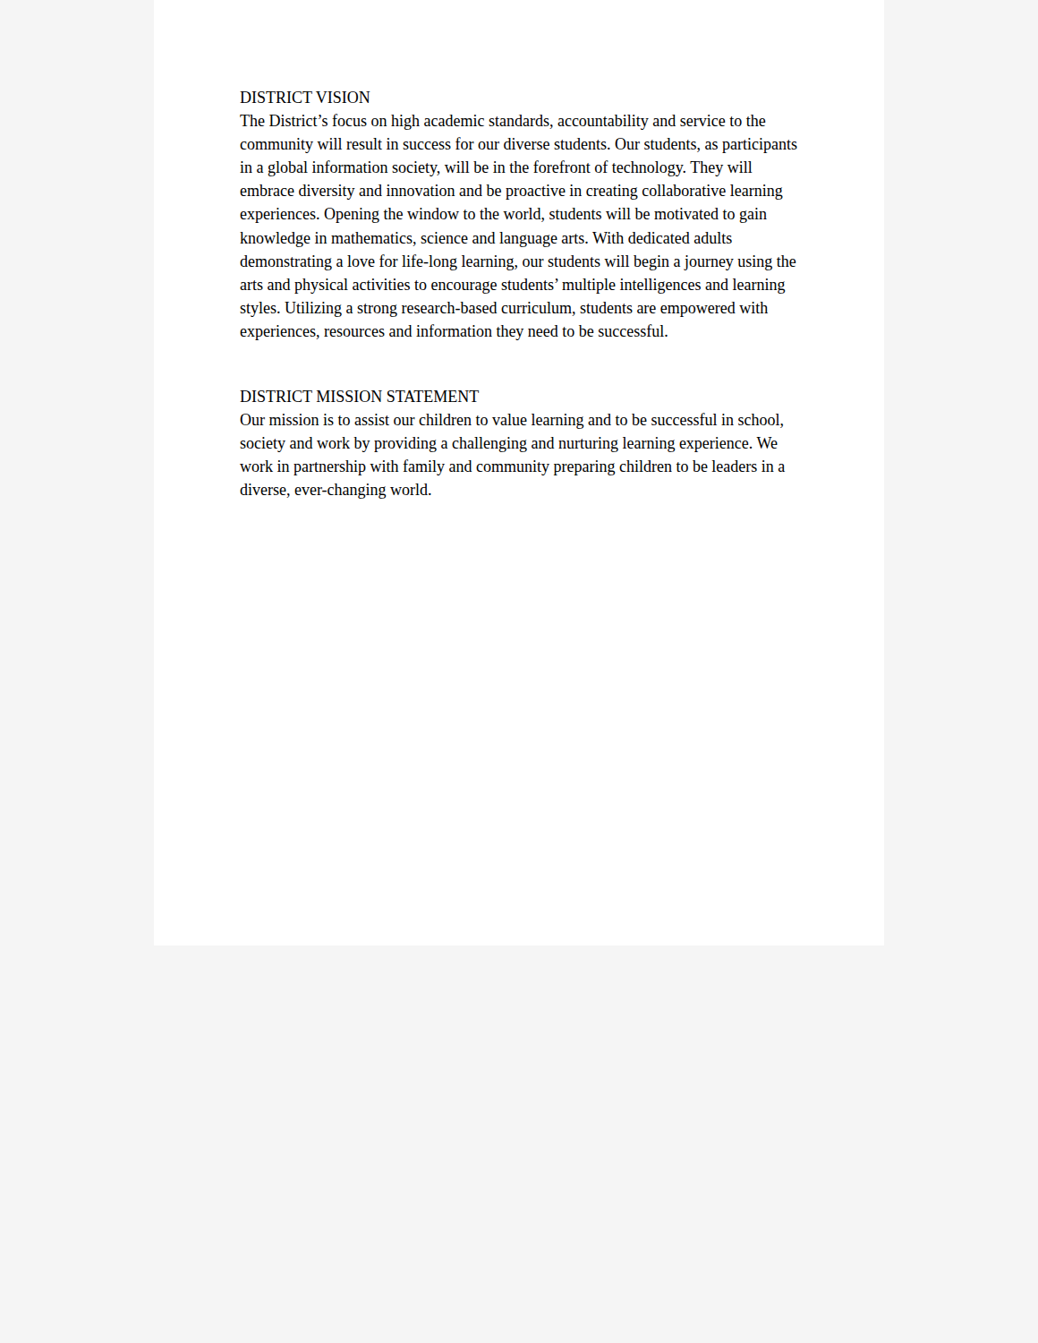DISTRICT VISION
The District’s focus on high academic standards, accountability and service to the community will result in success for our diverse students. Our students, as participants in a global information society, will be in the forefront of technology. They will embrace diversity and innovation and be proactive in creating collaborative learning experiences. Opening the window to the world, students will be motivated to gain knowledge in mathematics, science and language arts. With dedicated adults demonstrating a love for life-long learning, our students will begin a journey using the arts and physical activities to encourage students’ multiple intelligences and learning styles. Utilizing a strong research-based curriculum, students are empowered with experiences, resources and information they need to be successful.
DISTRICT MISSION STATEMENT
Our mission is to assist our children to value learning and to be successful in school, society and work by providing a challenging and nurturing learning experience. We work in partnership with family and community preparing children to be leaders in a diverse, ever-changing world.